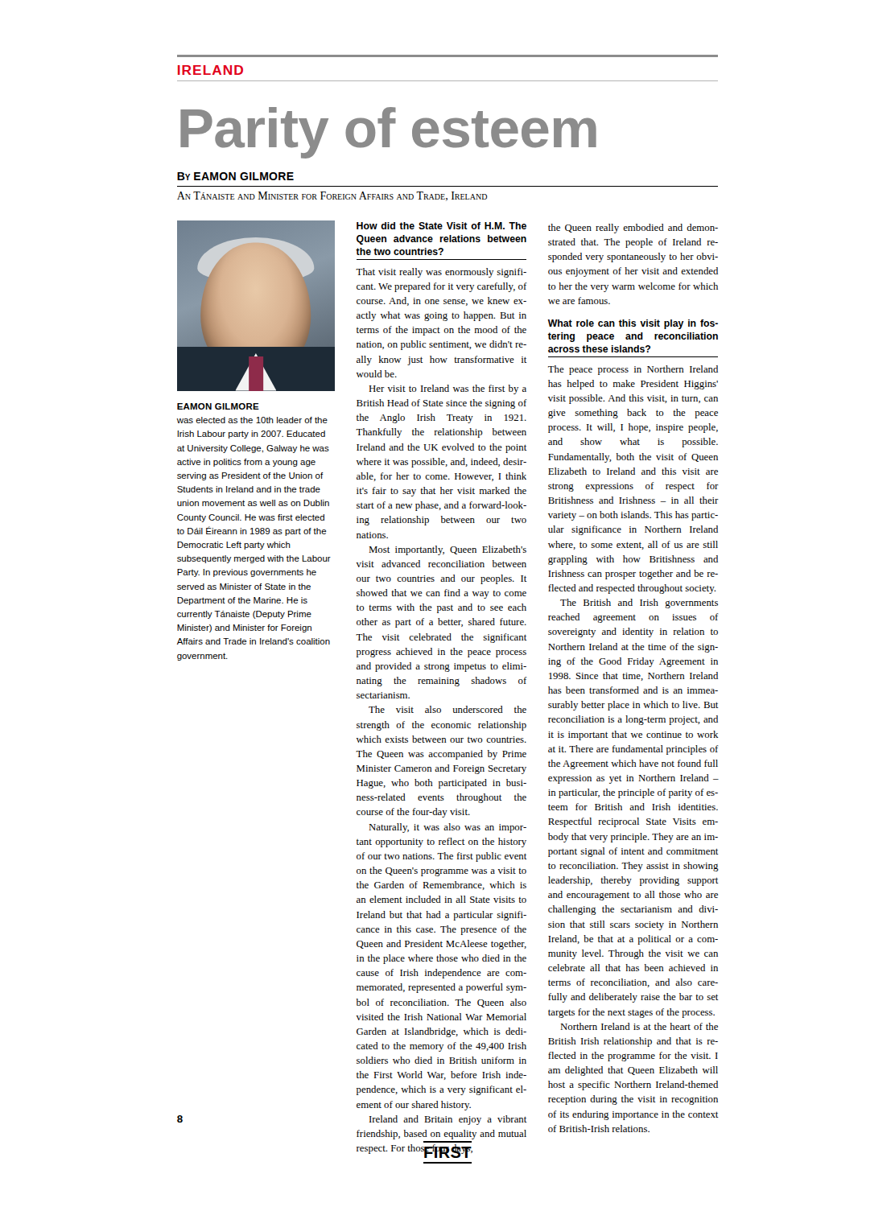IRELAND
Parity of esteem
By EAMON GILMORE
An Tánaiste and Minister for Foreign Affairs and Trade, Ireland
EAMON GILMORE
was elected as the 10th leader of the Irish Labour party in 2007. Educated at University College, Galway he was active in politics from a young age serving as President of the Union of Students in Ireland and in the trade union movement as well as on Dublin County Council. He was first elected to Dáil Éireann in 1989 as part of the Democratic Left party which subsequently merged with the Labour Party. In previous governments he served as Minister of State in the Department of the Marine. He is currently Tánaiste (Deputy Prime Minister) and Minister for Foreign Affairs and Trade in Ireland's coalition government.
How did the State Visit of H.M. The Queen advance relations between the two countries?
That visit really was enormously significant. We prepared for it very carefully, of course. And, in one sense, we knew exactly what was going to happen. But in terms of the impact on the mood of the nation, on public sentiment, we didn't really know just how transformative it would be.
Her visit to Ireland was the first by a British Head of State since the signing of the Anglo Irish Treaty in 1921. Thankfully the relationship between Ireland and the UK evolved to the point where it was possible, and, indeed, desirable, for her to come. However, I think it's fair to say that her visit marked the start of a new phase, and a forward-looking relationship between our two nations.
Most importantly, Queen Elizabeth's visit advanced reconciliation between our two countries and our peoples. It showed that we can find a way to come to terms with the past and to see each other as part of a better, shared future. The visit celebrated the significant progress achieved in the peace process and provided a strong impetus to eliminating the remaining shadows of sectarianism.
The visit also underscored the strength of the economic relationship which exists between our two countries. The Queen was accompanied by Prime Minister Cameron and Foreign Secretary Hague, who both participated in business-related events throughout the course of the four-day visit.
Naturally, it was also was an important opportunity to reflect on the history of our two nations. The first public event on the Queen's programme was a visit to the Garden of Remembrance, which is an element included in all State visits to Ireland but that had a particular significance in this case. The presence of the Queen and President McAleese together, in the place where those who died in the cause of Irish independence are commemorated, represented a powerful symbol of reconciliation. The Queen also visited the Irish National War Memorial Garden at Islandbridge, which is dedicated to the memory of the 49,400 Irish soldiers who died in British uniform in the First World War, before Irish independence, which is a very significant element of our shared history.
Ireland and Britain enjoy a vibrant friendship, based on equality and mutual respect. For those four days,
the Queen really embodied and demonstrated that. The people of Ireland responded very spontaneously to her obvious enjoyment of her visit and extended to her the very warm welcome for which we are famous.
What role can this visit play in fostering peace and reconciliation across these islands?
The peace process in Northern Ireland has helped to make President Higgins' visit possible. And this visit, in turn, can give something back to the peace process. It will, I hope, inspire people, and show what is possible. Fundamentally, both the visit of Queen Elizabeth to Ireland and this visit are strong expressions of respect for Britishness and Irishness – in all their variety – on both islands. This has particular significance in Northern Ireland where, to some extent, all of us are still grappling with how Britishness and Irishness can prosper together and be reflected and respected throughout society.
The British and Irish governments reached agreement on issues of sovereignty and identity in relation to Northern Ireland at the time of the signing of the Good Friday Agreement in 1998. Since that time, Northern Ireland has been transformed and is an immeasurably better place in which to live. But reconciliation is a long-term project, and it is important that we continue to work at it. There are fundamental principles of the Agreement which have not found full expression as yet in Northern Ireland – in particular, the principle of parity of esteem for British and Irish identities. Respectful reciprocal State Visits embody that very principle. They are an important signal of intent and commitment to reconciliation. They assist in showing leadership, thereby providing support and encouragement to all those who are challenging the sectarianism and division that still scars society in Northern Ireland, be that at a political or a community level. Through the visit we can celebrate all that has been achieved in terms of reconciliation, and also carefully and deliberately raise the bar to set targets for the next stages of the process.
Northern Ireland is at the heart of the British Irish relationship and that is reflected in the programme for the visit. I am delighted that Queen Elizabeth will host a specific Northern Ireland-themed reception during the visit in recognition of its enduring importance in the context of British-Irish relations.
8
FIRST